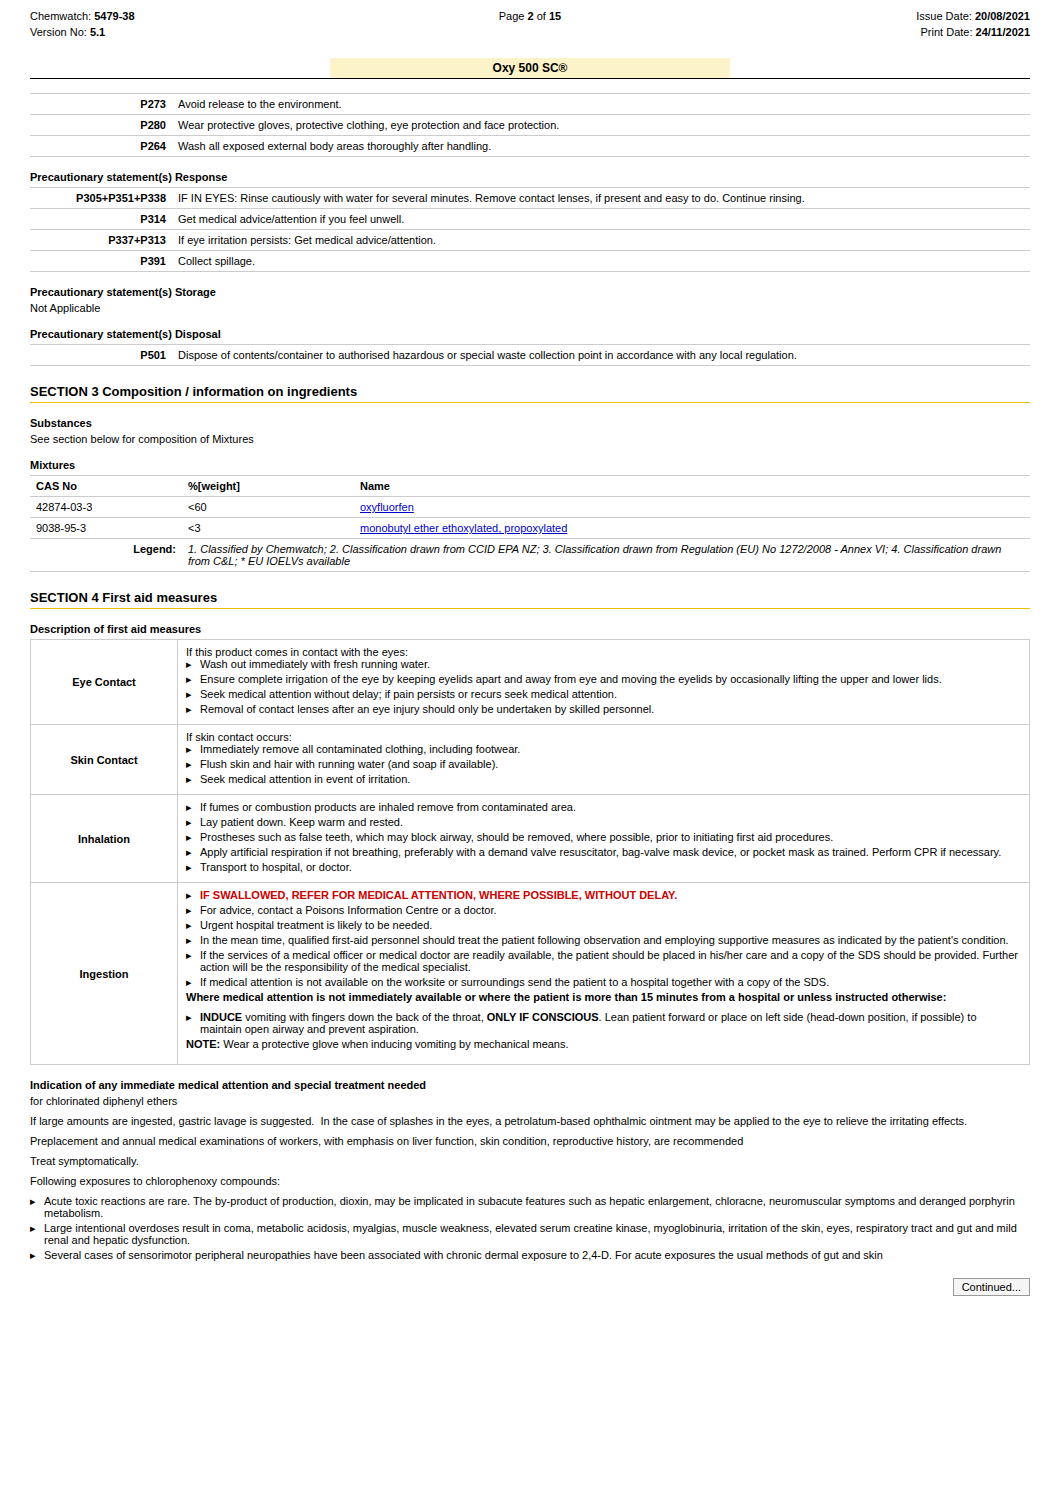Chemwatch: 5479-38
Version No: 5.1
Issue Date: 20/08/2021
Print Date: 24/11/2021
Page 2 of 15
Oxy 500 SC®
| P273 | Avoid release to the environment. |
| P280 | Wear protective gloves, protective clothing, eye protection and face protection. |
| P264 | Wash all exposed external body areas thoroughly after handling. |
Precautionary statement(s) Response
| P305+P351+P338 | IF IN EYES: Rinse cautiously with water for several minutes. Remove contact lenses, if present and easy to do. Continue rinsing. |
| P314 | Get medical advice/attention if you feel unwell. |
| P337+P313 | If eye irritation persists: Get medical advice/attention. |
| P391 | Collect spillage. |
Precautionary statement(s) Storage
Not Applicable
Precautionary statement(s) Disposal
| P501 | Dispose of contents/container to authorised hazardous or special waste collection point in accordance with any local regulation. |
SECTION 3 Composition / information on ingredients
Substances
See section below for composition of Mixtures
Mixtures
| CAS No | %[weight] | Name |
| --- | --- | --- |
| 42874-03-3 | <60 | oxyfluorfen |
| 9038-95-3 | <3 | monobutyl ether ethoxylated, propoxylated |
| Legend: | 1. Classified by Chemwatch; 2. Classification drawn from CCID EPA NZ; 3. Classification drawn from Regulation (EU) No 1272/2008 - Annex VI; 4. Classification drawn from C&L; * EU IOELVs available |
SECTION 4 First aid measures
Description of first aid measures
| Eye Contact | If this product comes in contact with the eyes: Wash out immediately with fresh running water. Ensure complete irrigation of the eye by keeping eyelids apart and away from eye and moving the eyelids by occasionally lifting the upper and lower lids. Seek medical attention without delay; if pain persists or recurs seek medical attention. Removal of contact lenses after an eye injury should only be undertaken by skilled personnel. |
| Skin Contact | If skin contact occurs: Immediately remove all contaminated clothing, including footwear. Flush skin and hair with running water (and soap if available). Seek medical attention in event of irritation. |
| Inhalation | If fumes or combustion products are inhaled remove from contaminated area. Lay patient down. Keep warm and rested. Prostheses such as false teeth, which may block airway, should be removed, where possible, prior to initiating first aid procedures. Apply artificial respiration if not breathing, preferably with a demand valve resuscitator, bag-valve mask device, or pocket mask as trained. Perform CPR if necessary. Transport to hospital, or doctor. |
| Ingestion | IF SWALLOWED, REFER FOR MEDICAL ATTENTION, WHERE POSSIBLE, WITHOUT DELAY. For advice, contact a Poisons Information Centre or a doctor. Urgent hospital treatment is likely to be needed. In the mean time, qualified first-aid personnel should treat the patient following observation and employing supportive measures as indicated by the patient's condition. If the services of a medical officer or medical doctor are readily available, the patient should be placed in his/her care and a copy of the SDS should be provided. Further action will be the responsibility of the medical specialist. If medical attention is not available on the worksite or surroundings send the patient to a hospital together with a copy of the SDS. Where medical attention is not immediately available or where the patient is more than 15 minutes from a hospital or unless instructed otherwise: INDUCE vomiting with fingers down the back of the throat, ONLY IF CONSCIOUS . Lean patient forward or place on left side (head-down position, if possible) to maintain open airway and prevent aspiration. NOTE: Wear a protective glove when inducing vomiting by mechanical means. |
Indication of any immediate medical attention and special treatment needed
for chlorinated diphenyl ethers
If large amounts are ingested, gastric lavage is suggested. In the case of splashes in the eyes, a petrolatum-based ophthalmic ointment may be applied to the eye to relieve the irritating effects.
Preplacement and annual medical examinations of workers, with emphasis on liver function, skin condition, reproductive history, are recommended
Treat symptomatically.
Following exposures to chlorophenoxy compounds:
Acute toxic reactions are rare. The by-product of production, dioxin, may be implicated in subacute features such as hepatic enlargement, chloracne, neuromuscular symptoms and deranged porphyrin metabolism.
Large intentional overdoses result in coma, metabolic acidosis, myalgias, muscle weakness, elevated serum creatine kinase, myoglobinuria, irritation of the skin, eyes, respiratory tract and gut and mild renal and hepatic dysfunction.
Several cases of sensorimotor peripheral neuropathies have been associated with chronic dermal exposure to 2,4-D. For acute exposures the usual methods of gut and skin
Continued...